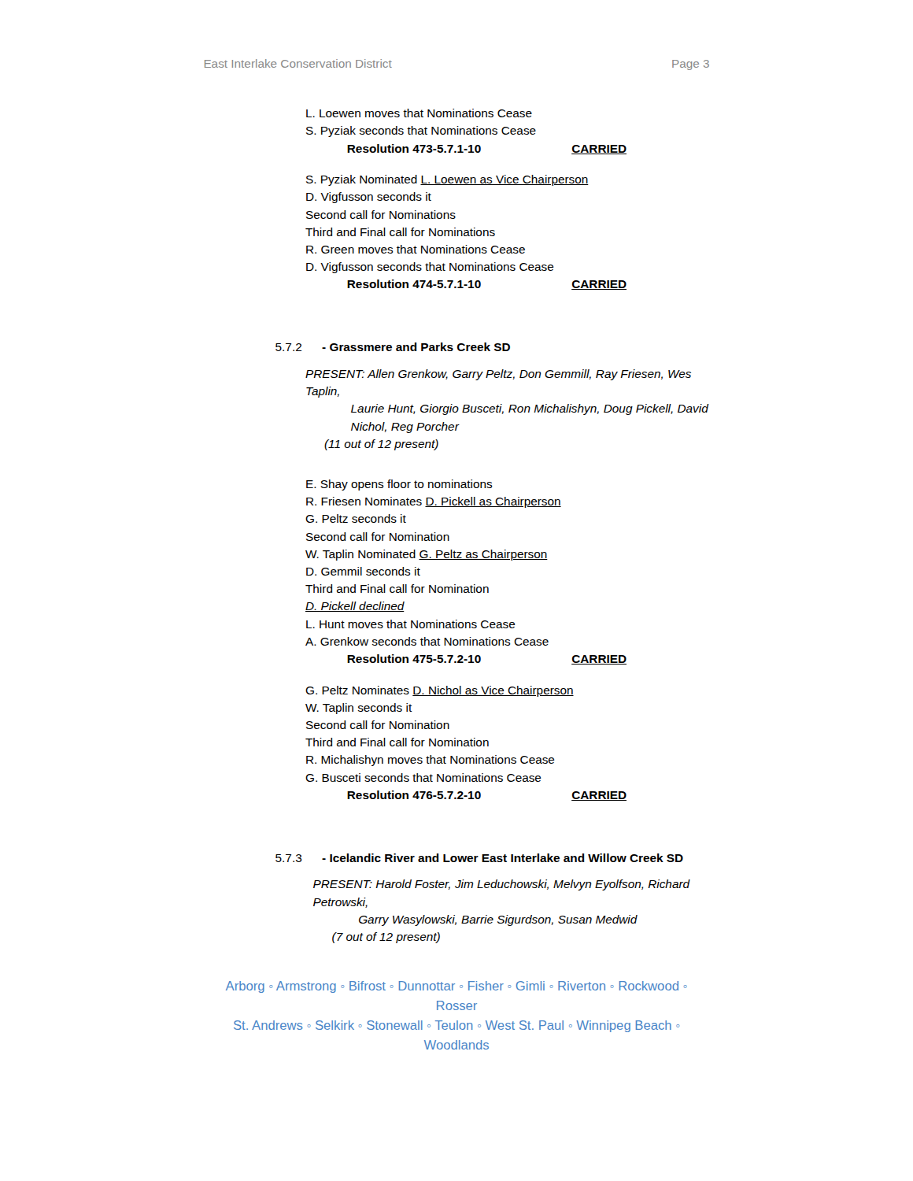East Interlake Conservation District
Page 3
L. Loewen moves that Nominations Cease
S. Pyziak seconds that Nominations Cease
Resolution 473-5.7.1-10 CARRIED
S. Pyziak Nominated L. Loewen as Vice Chairperson
D. Vigfusson seconds it
Second call for Nominations
Third and Final call for Nominations
R. Green moves that Nominations Cease
D. Vigfusson seconds that Nominations Cease
Resolution 474-5.7.1-10 CARRIED
5.7.2- Grassmere and Parks Creek SD
PRESENT: Allen Grenkow, Garry Peltz, Don Gemmill, Ray Friesen, Wes Taplin,
Laurie Hunt, Giorgio Busceti, Ron Michalishyn, Doug Pickell, David
Nichol, Reg Porcher
(11 out of 12 present)
E. Shay opens floor to nominations
R. Friesen Nominates D. Pickell as Chairperson
G. Peltz seconds it
Second call for Nomination
W. Taplin Nominated G. Peltz as Chairperson
D. Gemmil seconds it
Third and Final call for Nomination
D. Pickell declined
L. Hunt moves that Nominations Cease
A. Grenkow seconds that Nominations Cease
Resolution 475-5.7.2-10 CARRIED
G. Peltz Nominates D. Nichol as Vice Chairperson
W. Taplin seconds it
Second call for Nomination
Third and Final call for Nomination
R. Michalishyn moves that Nominations Cease
G. Busceti seconds that Nominations Cease
Resolution 476-5.7.2-10 CARRIED
5.7.3- Icelandic River and Lower East Interlake and Willow Creek SD
PRESENT: Harold Foster, Jim Leduchowski, Melvyn Eyolfson, Richard Petrowski,
Garry Wasylowski, Barrie Sigurdson, Susan Medwid
(7 out of 12 present)
Arborg ◦ Armstrong ◦ Bifrost ◦ Dunnottar ◦ Fisher ◦ Gimli ◦ Riverton ◦ Rockwood ◦ Rosser
St. Andrews ◦ Selkirk ◦ Stonewall ◦ Teulon ◦ West St. Paul ◦ Winnipeg Beach ◦ Woodlands